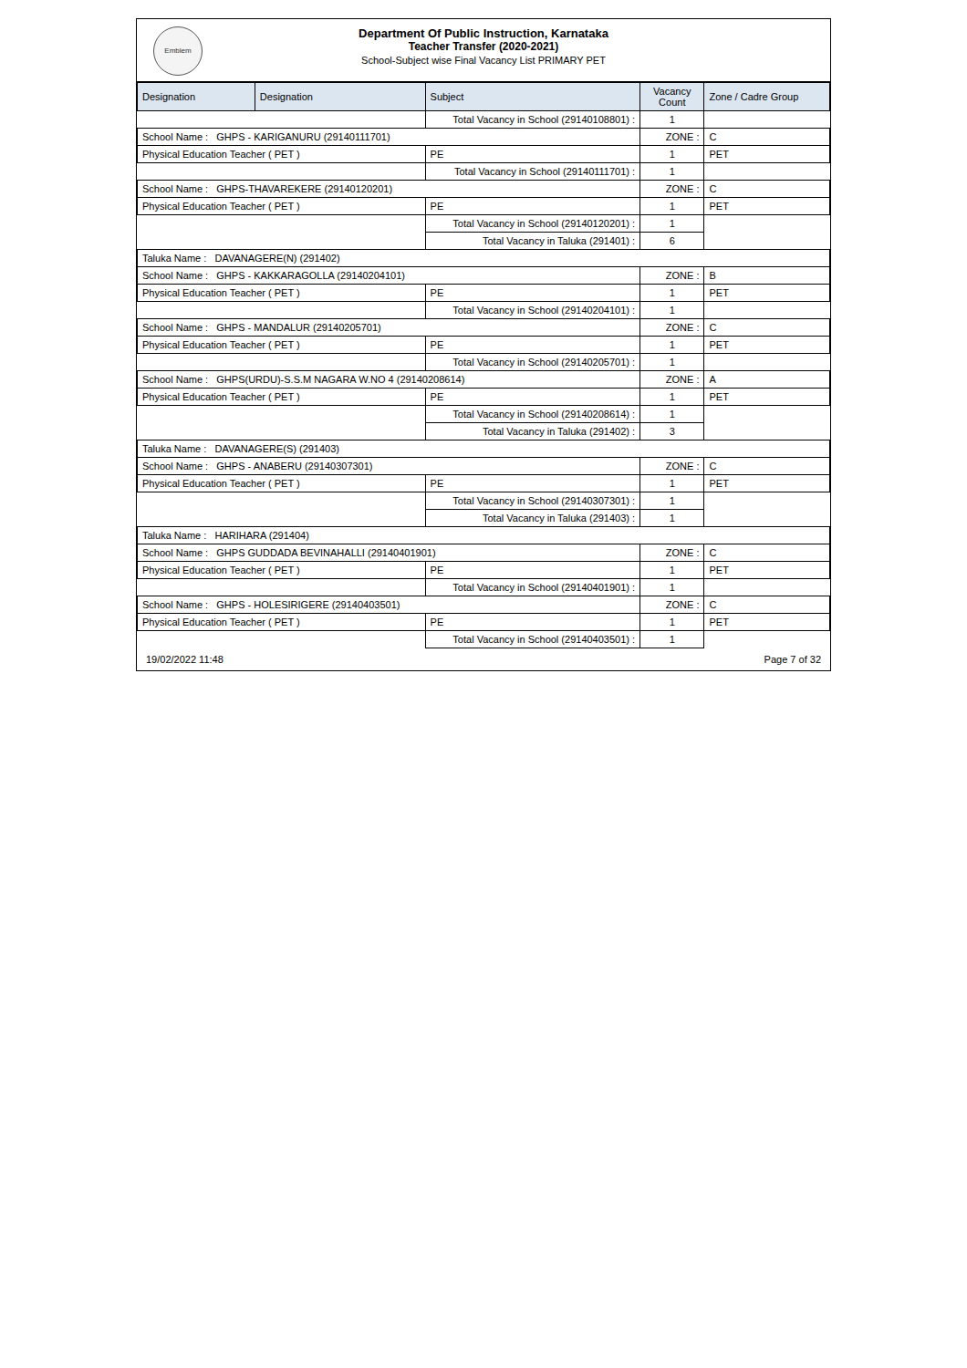Emblem
Department Of Public Instruction, Karnataka
Teacher Transfer (2020-2021)
School-Subject wise Final Vacancy List PRIMARY PET
| Designation | Designation | Subject | Vacancy Count | Zone / Cadre Group |
| --- | --- | --- | --- | --- |
| | | Total Vacancy in School (29140108801) : | 1 | |
| School Name : GHPS - KARIGANURU (29140111701) | ZONE : | C |
| Physical Education Teacher ( PET ) | PE | 1 | PET |
| | | Total Vacancy in School (29140111701) : | 1 | |
| School Name : GHPS-THAVAREKERE (29140120201) | ZONE : | C |
| Physical Education Teacher ( PET ) | PE | 1 | PET |
| | | Total Vacancy in School (29140120201) : | 1 | |
| | | Total Vacancy in Taluka (291401) : | 6 | |
| Taluka Name : DAVANAGERE(N) (291402) |
| School Name : GHPS - KAKKARAGOLLA (29140204101) | ZONE : | B |
| Physical Education Teacher ( PET ) | PE | 1 | PET |
| | | Total Vacancy in School (29140204101) : | 1 | |
| School Name : GHPS - MANDALUR (29140205701) | ZONE : | C |
| Physical Education Teacher ( PET ) | PE | 1 | PET |
| | | Total Vacancy in School (29140205701) : | 1 | |
| School Name : GHPS(URDU)-S.S.M NAGARA W.NO 4 (29140208614) | ZONE : | A |
| Physical Education Teacher ( PET ) | PE | 1 | PET |
| | | Total Vacancy in School (29140208614) : | 1 | |
| | | Total Vacancy in Taluka (291402) : | 3 | |
| Taluka Name : DAVANAGERE(S) (291403) |
| School Name : GHPS - ANABERU (29140307301) | ZONE : | C |
| Physical Education Teacher ( PET ) | PE | 1 | PET |
| | | Total Vacancy in School (29140307301) : | 1 | |
| | | Total Vacancy in Taluka (291403) : | 1 | |
| Taluka Name : HARIHARA (291404) |
| School Name : GHPS GUDDADA BEVINAHALLI (29140401901) | ZONE : | C |
| Physical Education Teacher ( PET ) | PE | 1 | PET |
| | | Total Vacancy in School (29140401901) : | 1 | |
| School Name : GHPS - HOLESIRIGERE (29140403501) | ZONE : | C |
| Physical Education Teacher ( PET ) | PE | 1 | PET |
| | | Total Vacancy in School (29140403501) : | 1 | |
19/02/2022 11:48
Page 7 of 32